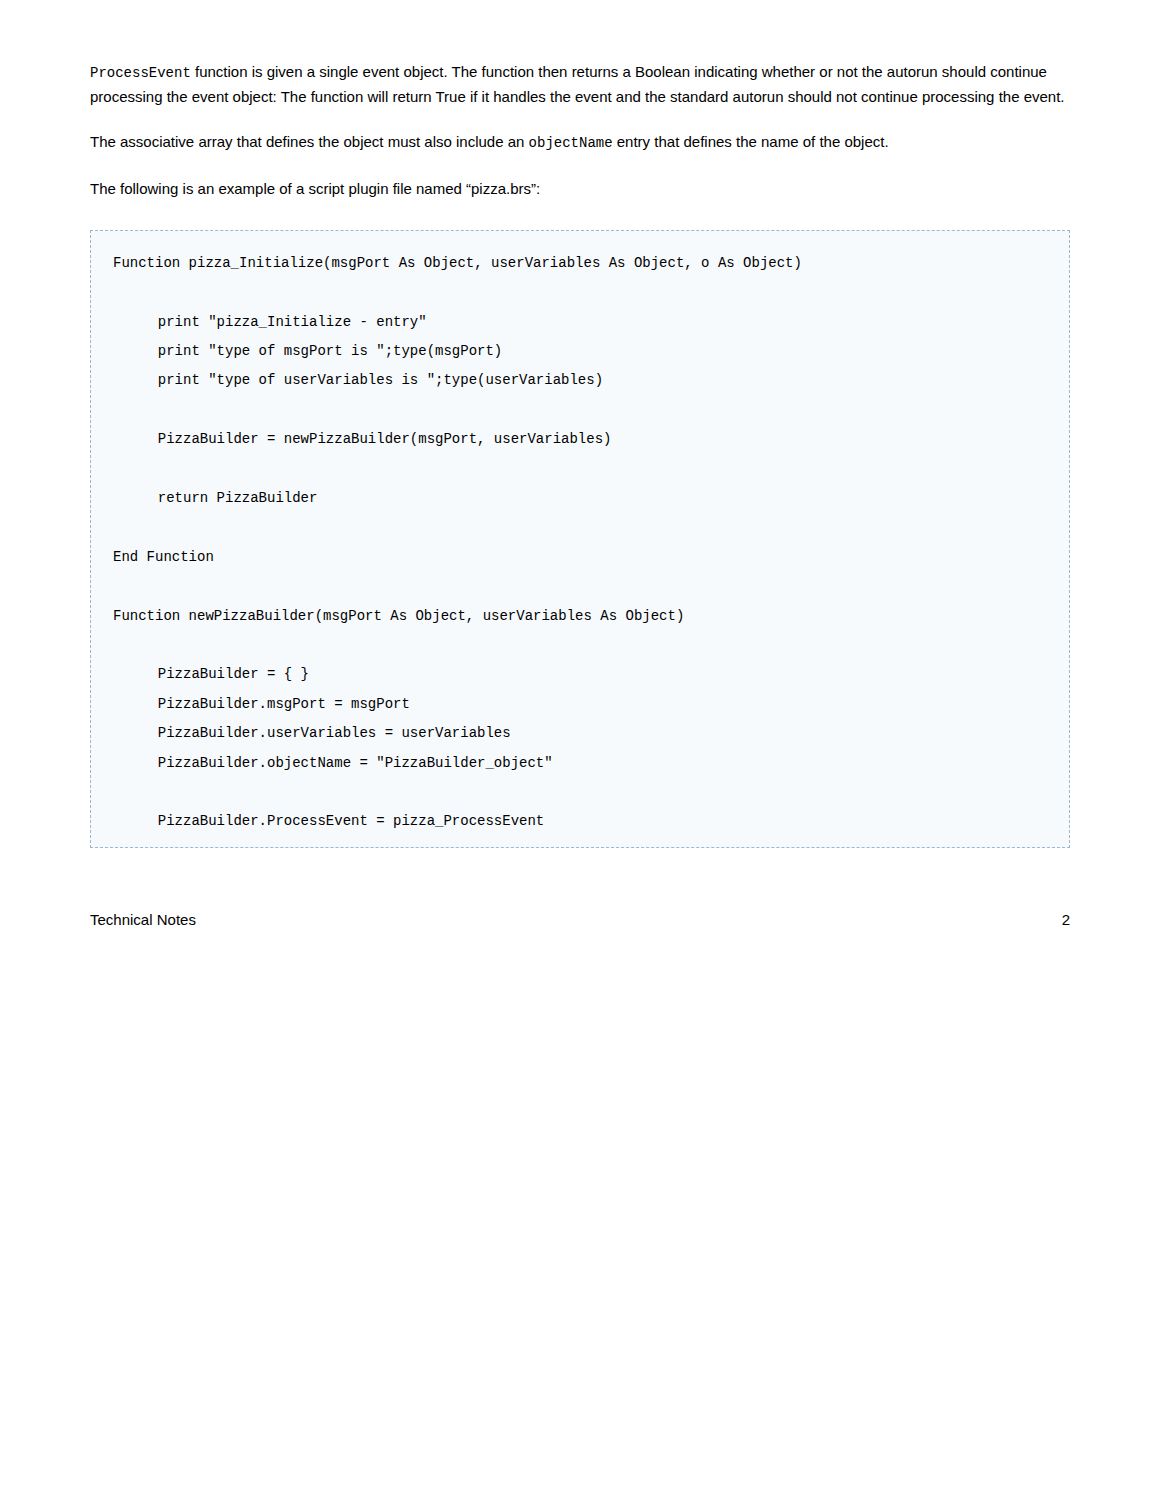ProcessEvent function is given a single event object. The function then returns a Boolean indicating whether or not the autorun should continue processing the event object: The function will return True if it handles the event and the standard autorun should not continue processing the event.
The associative array that defines the object must also include an objectName entry that defines the name of the object.
The following is an example of a script plugin file named “pizza.brs”:
Function pizza_Initialize(msgPort As Object, userVariables As Object, o As Object) print "pizza_Initialize - entry" print "type of msgPort is ";type(msgPort) print "type of userVariables is ";type(userVariables) PizzaBuilder = newPizzaBuilder(msgPort, userVariables) return PizzaBuilder End Function Function newPizzaBuilder(msgPort As Object, userVariables As Object) PizzaBuilder = { } PizzaBuilder.msgPort = msgPort PizzaBuilder.userVariables = userVariables PizzaBuilder.objectName = "PizzaBuilder_object" PizzaBuilder.ProcessEvent = pizza_ProcessEvent
Technical Notes 2